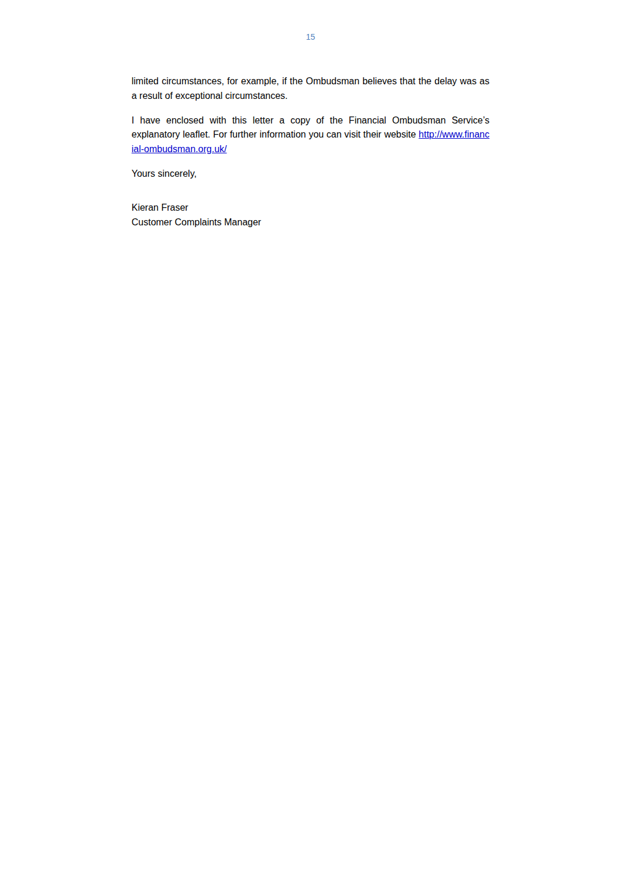15
limited circumstances, for example, if the Ombudsman believes that the delay was as a result of exceptional circumstances.
I have enclosed with this letter a copy of the Financial Ombudsman Service’s explanatory leaflet. For further information you can visit their website http://www.financial-ombudsman.org.uk/
Yours sincerely,
Kieran Fraser
Customer Complaints Manager